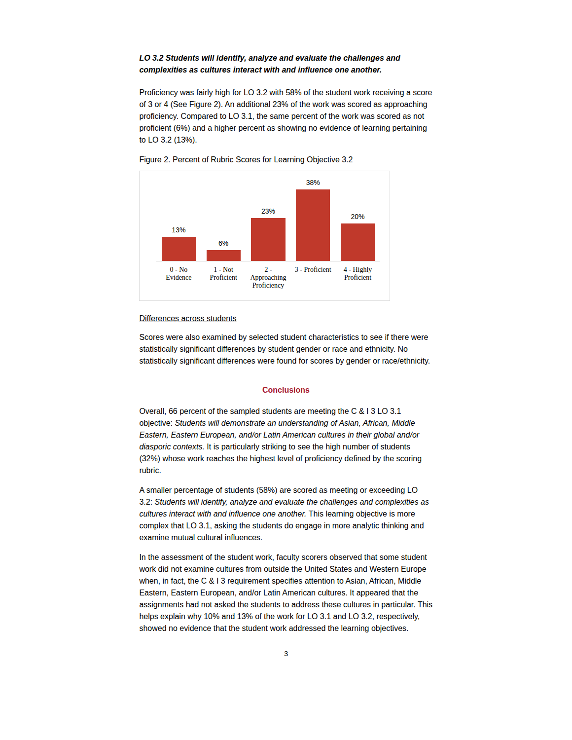LO 3.2 Students will identify, analyze and evaluate the challenges and complexities as cultures interact with and influence one another.
Proficiency was fairly high for LO 3.2 with 58% of the student work receiving a score of 3 or 4 (See Figure 2). An additional 23% of the work was scored as approaching proficiency. Compared to LO 3.1, the same percent of the work was scored as not proficient (6%) and a higher percent as showing no evidence of learning pertaining to LO 3.2 (13%).
Figure 2. Percent of Rubric Scores for Learning Objective 3.2
13%
6%
23%
38%
20%
0 - No Evidence
1 - Not Proficient
2 - Approaching Proficiency
3 - Proficient
4 - Highly Proficient
Differences across students
Scores were also examined by selected student characteristics to see if there were statistically significant differences by student gender or race and ethnicity. No statistically significant differences were found for scores by gender or race/ethnicity.
Conclusions
Overall, 66 percent of the sampled students are meeting the C & I 3 LO 3.1 objective: Students will demonstrate an understanding of Asian, African, Middle Eastern, Eastern European, and/or Latin American cultures in their global and/or diasporic contexts. It is particularly striking to see the high number of students (32%) whose work reaches the highest level of proficiency defined by the scoring rubric.
A smaller percentage of students (58%) are scored as meeting or exceeding LO 3.2: Students will identify, analyze and evaluate the challenges and complexities as cultures interact with and influence one another. This learning objective is more complex that LO 3.1, asking the students do engage in more analytic thinking and examine mutual cultural influences.
In the assessment of the student work, faculty scorers observed that some student work did not examine cultures from outside the United States and Western Europe when, in fact, the C & I 3 requirement specifies attention to Asian, African, Middle Eastern, Eastern European, and/or Latin American cultures. It appeared that the assignments had not asked the students to address these cultures in particular. This helps explain why 10% and 13% of the work for LO 3.1 and LO 3.2, respectively, showed no evidence that the student work addressed the learning objectives.
3